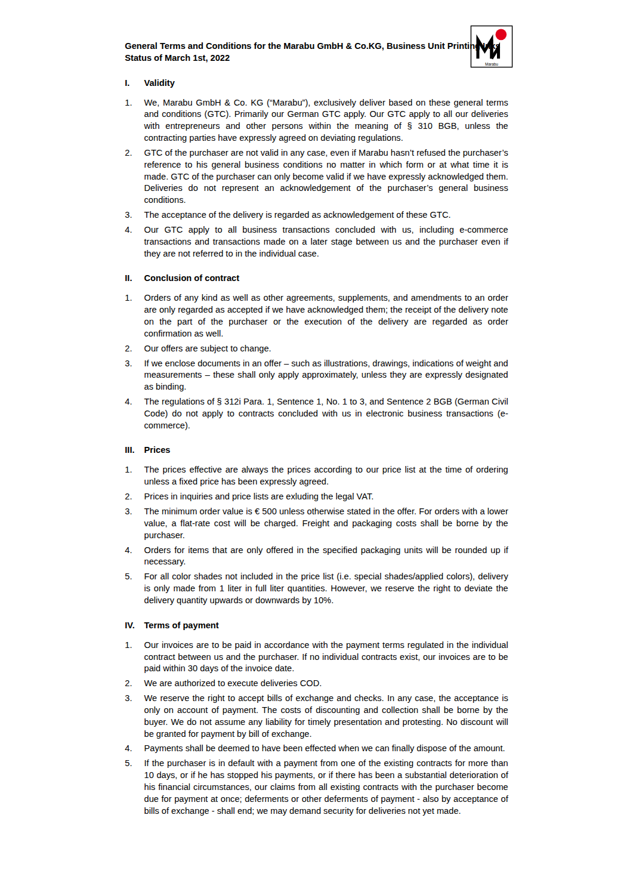Marabu
General Terms and Conditions for the Marabu GmbH & Co.KG, Business Unit Printing Inks
Status of March 1st, 2022
I. Validity
1. We, Marabu GmbH & Co. KG (“Marabu”), exclusively deliver based on these general terms and conditions (GTC). Primarily our German GTC apply. Our GTC apply to all our deliveries with entrepreneurs and other persons within the meaning of § 310 BGB, unless the contracting parties have expressly agreed on deviating regulations.
2. GTC of the purchaser are not valid in any case, even if Marabu hasn’t refused the purchaser’s reference to his general business conditions no matter in which form or at what time it is made. GTC of the purchaser can only become valid if we have expressly acknowledged them. Deliveries do not represent an acknowledgement of the purchaser’s general business conditions.
3. The acceptance of the delivery is regarded as acknowledgement of these GTC.
4. Our GTC apply to all business transactions concluded with us, including e-commerce transactions and transactions made on a later stage between us and the purchaser even if they are not referred to in the individual case.
II. Conclusion of contract
1. Orders of any kind as well as other agreements, supplements, and amendments to an order are only regarded as accepted if we have acknowledged them; the receipt of the delivery note on the part of the purchaser or the execution of the delivery are regarded as order confirmation as well.
2. Our offers are subject to change.
3. If we enclose documents in an offer – such as illustrations, drawings, indications of weight and measurements – these shall only apply approximately, unless they are expressly designated as binding.
4. The regulations of § 312i Para. 1, Sentence 1, No. 1 to 3, and Sentence 2 BGB (German Civil Code) do not apply to contracts concluded with us in electronic business transactions (e-commerce).
III. Prices
1. The prices effective are always the prices according to our price list at the time of ordering unless a fixed price has been expressly agreed.
2. Prices in inquiries and price lists are exluding the legal VAT.
3. The minimum order value is € 500 unless otherwise stated in the offer. For orders with a lower value, a flat-rate cost will be charged. Freight and packaging costs shall be borne by the purchaser.
4. Orders for items that are only offered in the specified packaging units will be rounded up if necessary.
5. For all color shades not included in the price list (i.e. special shades/applied colors), delivery is only made from 1 liter in full liter quantities. However, we reserve the right to deviate the delivery quantity upwards or downwards by 10%.
IV. Terms of payment
1. Our invoices are to be paid in accordance with the payment terms regulated in the individual contract between us and the purchaser. If no individual contracts exist, our invoices are to be paid within 30 days of the invoice date.
2. We are authorized to execute deliveries COD.
3. We reserve the right to accept bills of exchange and checks. In any case, the acceptance is only on account of payment. The costs of discounting and collection shall be borne by the buyer. We do not assume any liability for timely presentation and protesting. No discount will be granted for payment by bill of exchange.
4. Payments shall be deemed to have been effected when we can finally dispose of the amount.
5. If the purchaser is in default with a payment from one of the existing contracts for more than 10 days, or if he has stopped his payments, or if there has been a substantial deterioration of his financial circumstances, our claims from all existing contracts with the purchaser become due for payment at once; deferments or other deferments of payment - also by acceptance of bills of exchange - shall end; we may demand security for deliveries not yet made.